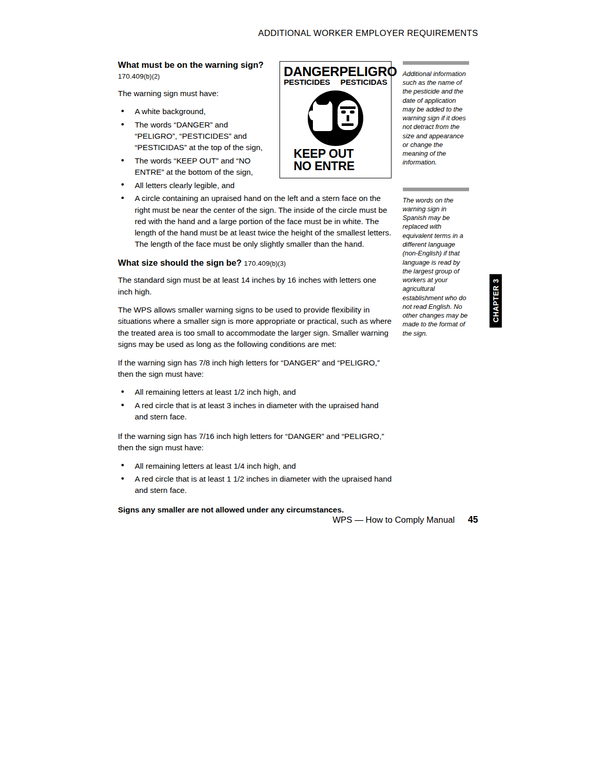Additional Worker Employer Requirements
DANGER PELIGRO
PESTICIDES PESTICIDAS
KEEP OUT
NO ENTRE
What must be on the warning sign? 170.409(b)(2)
The warning sign must have:
A white background,
The words “DANGER” and “PELIGRO”, “PESTICIDES” and “PESTICIDAS” at the top of the sign,
The words “KEEP OUT” and “NO ENTRE” at the bottom of the sign,
All letters clearly legible, and
A circle containing an upraised hand on the left and a stern face on the right must be near the center of the sign. The inside of the circle must be red with the hand and a large portion of the face must be in white. The length of the hand must be at least twice the height of the smallest letters. The length of the face must be only slightly smaller than the hand.
What size should the sign be? 170.409(b)(3)
The standard sign must be at least 14 inches by 16 inches with letters one inch high.
The WPS allows smaller warning signs to be used to provide flexibility in situations where a smaller sign is more appropriate or practical, such as where the treated area is too small to accommodate the larger sign. Smaller warning signs may be used as long as the following conditions are met:
If the warning sign has 7/8 inch high letters for “DANGER” and “PELIGRO,” then the sign must have:
All remaining letters at least 1/2 inch high, and
A red circle that is at least 3 inches in diameter with the upraised hand and stern face.
If the warning sign has 7/16 inch high letters for “DANGER” and “PELIGRO,” then the sign must have:
All remaining letters at least 1/4 inch high, and
A red circle that is at least 1 1/2 inches in diameter with the upraised hand and stern face.
Signs any smaller are not allowed under any circumstances.
Additional information such as the name of the pesticide and the date of application may be added to the warning sign if it does not detract from the size and appearance or change the meaning of the information.
The words on the warning sign in Spanish may be replaced with equivalent terms in a different language (non-English) if that language is read by the largest group of workers at your agricultural establishment who do not read English. No other changes may be made to the format of the sign.
CHAPTER 3
WPS — How to Comply Manual 45